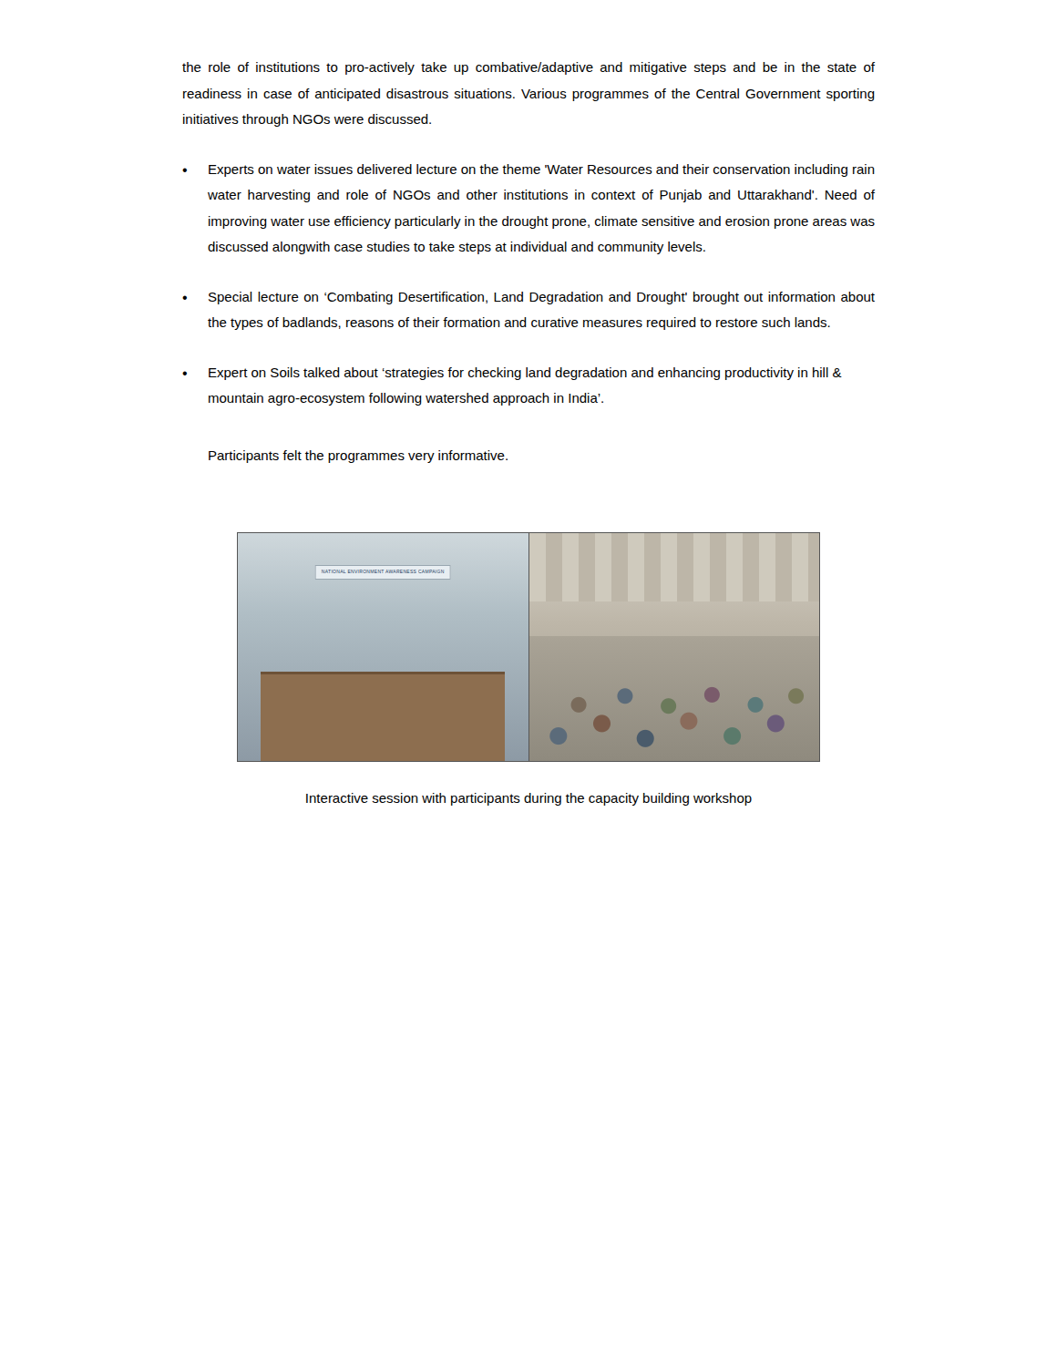the role of institutions to pro-actively take up combative/adaptive and mitigative steps and be in the state of readiness in case of anticipated disastrous situations. Various programmes of the Central Government sporting initiatives through NGOs were discussed.
Experts on water issues delivered lecture on the theme 'Water Resources and their conservation including rain water harvesting and role of NGOs and other institutions in context of Punjab and Uttarakhand'. Need of improving water use efficiency particularly in the drought prone, climate sensitive and erosion prone areas was discussed alongwith case studies to take steps at individual and community levels.
Special lecture on ‘Combating Desertification, Land Degradation and Drought' brought out information about the types of badlands, reasons of their formation and curative measures required to restore such lands.
Expert on Soils talked about ‘strategies for checking land degradation and enhancing productivity in hill & mountain agro-ecosystem following watershed approach in India’.
Participants felt the programmes very informative.
Interactive session with participants during the capacity building workshop